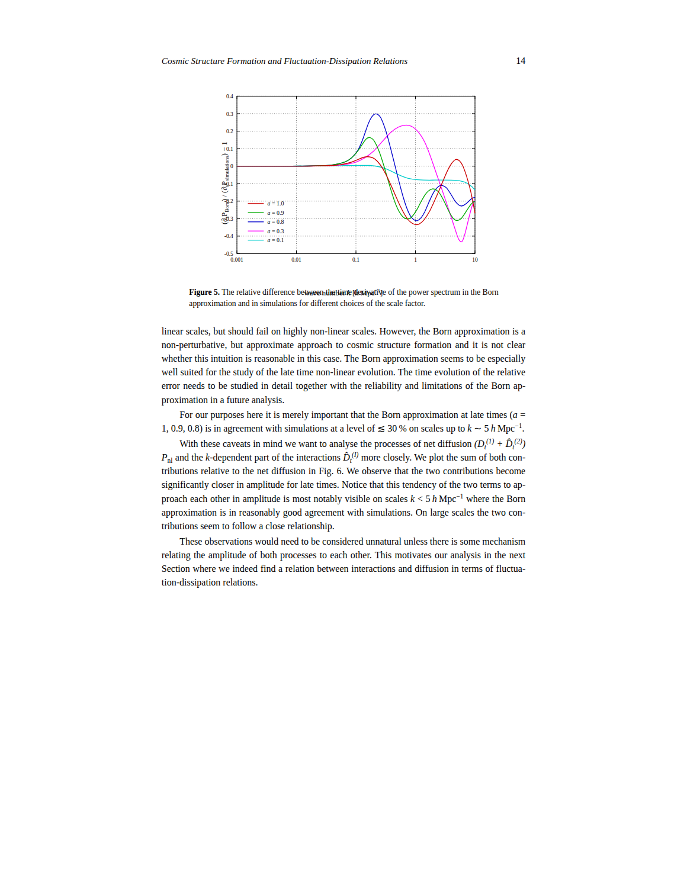Cosmic Structure Formation and Fluctuation-Dissipation Relations 14
(∂tPBorn) / (∂tPsimulations) − 1
0.4 0.3 0.2 0.1 0 -0.1 -0.2 -0.3 -0.4 -0.5 0.001 0.01 0.1 1 10 a = 1.0 a = 0.9 a = 0.8 a = 0.3 a = 0.1
wave number k [h Mpc−1]
Figure 5. The relative difference between the time derivative of the power spectrum in the Born approximation and in simulations for different choices of the scale factor.
linear scales, but should fail on highly non-linear scales. However, the Born approximation is a non-perturbative, but approximate approach to cosmic structure formation and it is not clear whether this intuition is reasonable in this case. The Born approximation seems to be especially well suited for the study of the late time non-linear evolution. The time evolution of the relative error needs to be studied in detail together with the reliability and limitations of the Born approximation in a future analysis.
For our purposes here it is merely important that the Born approximation at late times (a = 1, 0.9, 0.8) is in agreement with simulations at a level of ≲ 30 % on scales up to k ∼ 5 h Mpc−1.
With these caveats in mind we want to analyse the processes of net diffusion (Dt(1) + D̂t(2)) Pnl and the k-dependent part of the interactions D̂t(I) more closely. We plot the sum of both contributions relative to the net diffusion in Fig. 6. We observe that the two contributions become significantly closer in amplitude for late times. Notice that this tendency of the two terms to approach each other in amplitude is most notably visible on scales k < 5 h Mpc−1 where the Born approximation is in reasonably good agreement with simulations. On large scales the two contributions seem to follow a close relationship.
These observations would need to be considered unnatural unless there is some mechanism relating the amplitude of both processes to each other. This motivates our analysis in the next Section where we indeed find a relation between interactions and diffusion in terms of fluctuation-dissipation relations.